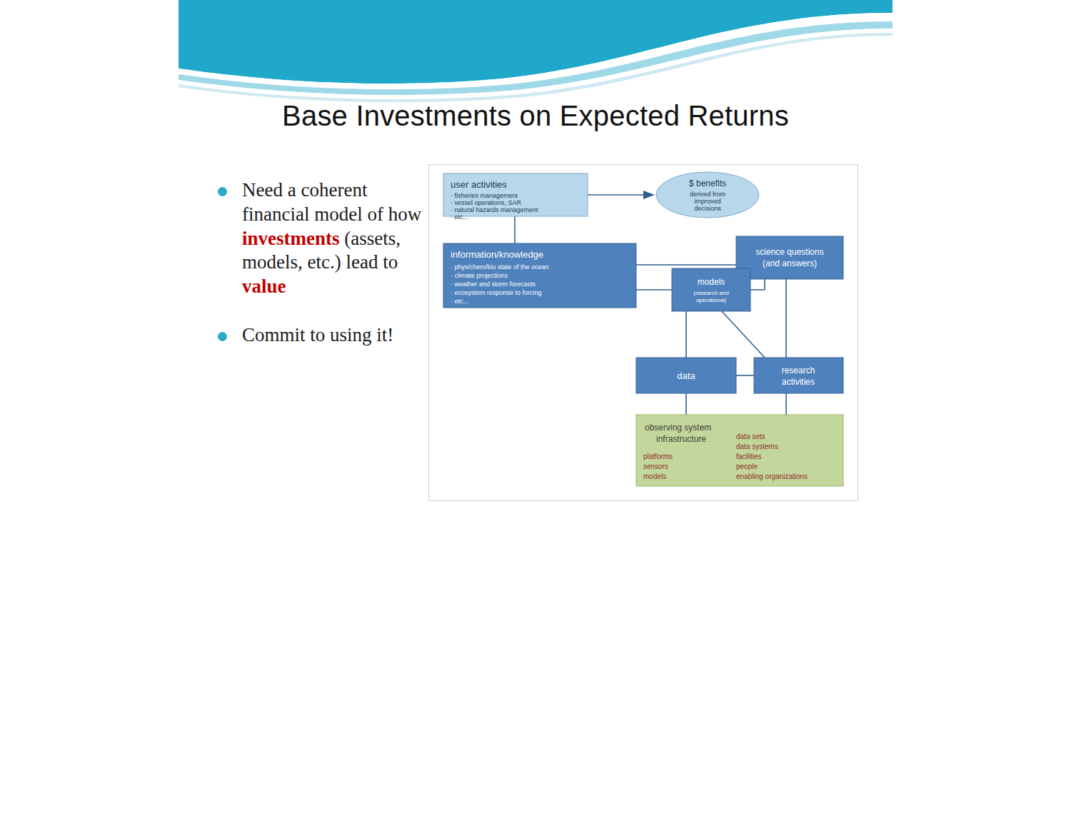Base Investments on Expected Returns
Need a coherent financial model of how investments (assets, models, etc.) lead to value
Commit to using it!
user activities · fisheries management · vessel operations, SAR · natural hazards management · etc... $ benefits derived from improved decisions information/knowledge · phys/chem/bio state of the ocean · climate projections · weather and storm forecasts · ecosystem response to forcing · etc... science questions (and answers) models (research and operational) data research activities observing system infrastructure platforms sensors models data sets data systems facilities people enabling organizations